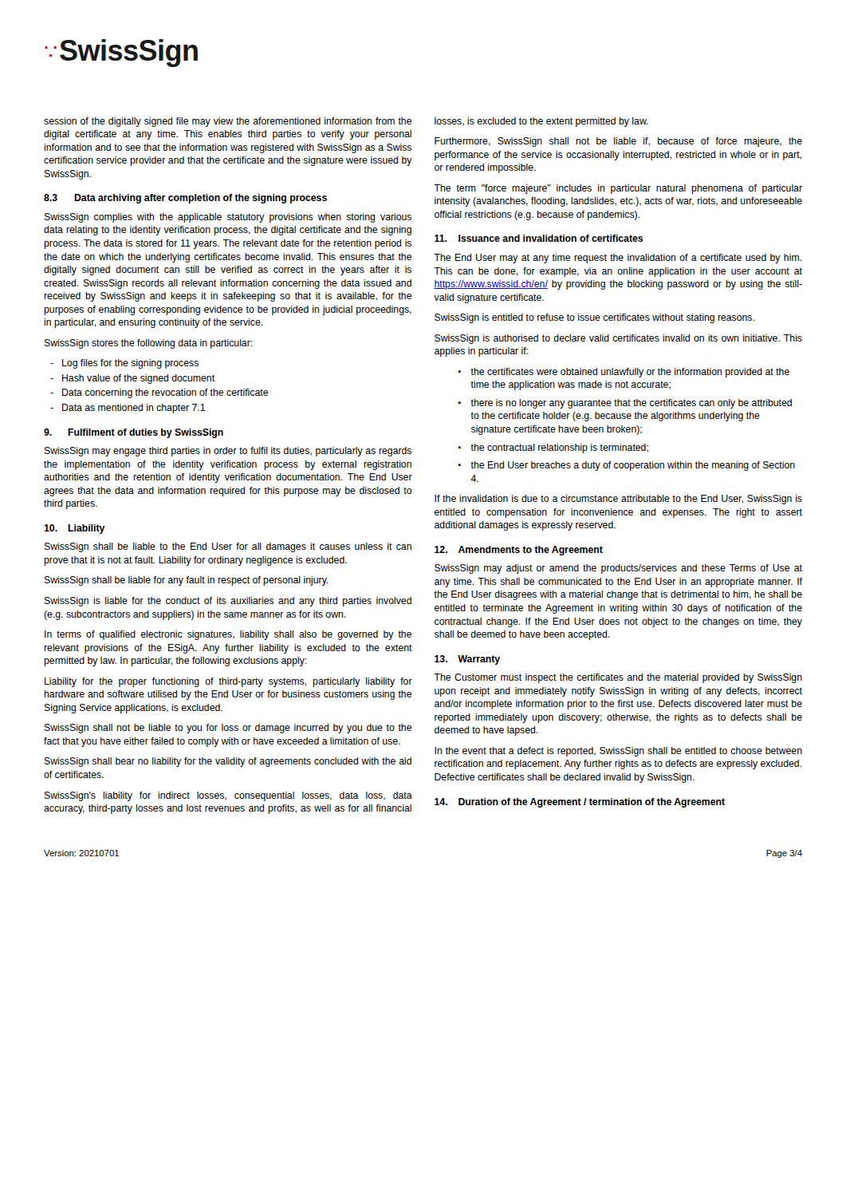∵SwissSign
session of the digitally signed file may view the aforementioned information from the digital certificate at any time. This enables third parties to verify your personal information and to see that the information was registered with SwissSign as a Swiss certification service provider and that the certificate and the signature were issued by SwissSign.
8.3 Data archiving after completion of the signing process
SwissSign complies with the applicable statutory provisions when storing various data relating to the identity verification process, the digital certificate and the signing process. The data is stored for 11 years. The relevant date for the retention period is the date on which the underlying certificates become invalid. This ensures that the digitally signed document can still be verified as correct in the years after it is created. SwissSign records all relevant information concerning the data issued and received by SwissSign and keeps it in safekeeping so that it is available, for the purposes of enabling corresponding evidence to be provided in judicial proceedings, in particular, and ensuring continuity of the service.
SwissSign stores the following data in particular:
Log files for the signing process
Hash value of the signed document
Data concerning the revocation of the certificate
Data as mentioned in chapter 7.1
9. Fulfilment of duties by SwissSign
SwissSign may engage third parties in order to fulfil its duties, particularly as regards the implementation of the identity verification process by external registration authorities and the retention of identity verification documentation. The End User agrees that the data and information required for this purpose may be disclosed to third parties.
10. Liability
SwissSign shall be liable to the End User for all damages it causes unless it can prove that it is not at fault. Liability for ordinary negligence is excluded.
SwissSign shall be liable for any fault in respect of personal injury.
SwissSign is liable for the conduct of its auxiliaries and any third parties involved (e.g. subcontractors and suppliers) in the same manner as for its own.
In terms of qualified electronic signatures, liability shall also be governed by the relevant provisions of the ESigA. Any further liability is excluded to the extent permitted by law. In particular, the following exclusions apply:
Liability for the proper functioning of third-party systems, particularly liability for hardware and software utilised by the End User or for business customers using the Signing Service applications, is excluded.
SwissSign shall not be liable to you for loss or damage incurred by you due to the fact that you have either failed to comply with or have exceeded a limitation of use.
SwissSign shall bear no liability for the validity of agreements concluded with the aid of certificates.
SwissSign's liability for indirect losses, consequential losses, data loss, data accuracy, third-party losses and lost revenues and profits, as well as for all financial losses, is excluded to the extent permitted by law.
Furthermore, SwissSign shall not be liable if, because of force majeure, the performance of the service is occasionally interrupted, restricted in whole or in part, or rendered impossible.
The term "force majeure" includes in particular natural phenomena of particular intensity (avalanches, flooding, landslides, etc.), acts of war, riots, and unforeseeable official restrictions (e.g. because of pandemics).
11. Issuance and invalidation of certificates
The End User may at any time request the invalidation of a certificate used by him. This can be done, for example, via an online application in the user account at https://www.swissid.ch/en/ by providing the blocking password or by using the still-valid signature certificate.
SwissSign is entitled to refuse to issue certificates without stating reasons.
SwissSign is authorised to declare valid certificates invalid on its own initiative. This applies in particular if:
the certificates were obtained unlawfully or the information provided at the time the application was made is not accurate;
there is no longer any guarantee that the certificates can only be attributed to the certificate holder (e.g. because the algorithms underlying the signature certificate have been broken);
the contractual relationship is terminated;
the End User breaches a duty of cooperation within the meaning of Section 4.
If the invalidation is due to a circumstance attributable to the End User, SwissSign is entitled to compensation for inconvenience and expenses. The right to assert additional damages is expressly reserved.
12. Amendments to the Agreement
SwissSign may adjust or amend the products/services and these Terms of Use at any time. This shall be communicated to the End User in an appropriate manner. If the End User disagrees with a material change that is detrimental to him, he shall be entitled to terminate the Agreement in writing within 30 days of notification of the contractual change. If the End User does not object to the changes on time, they shall be deemed to have been accepted.
13. Warranty
The Customer must inspect the certificates and the material provided by SwissSign upon receipt and immediately notify SwissSign in writing of any defects, incorrect and/or incomplete information prior to the first use. Defects discovered later must be reported immediately upon discovery; otherwise, the rights as to defects shall be deemed to have lapsed.
In the event that a defect is reported, SwissSign shall be entitled to choose between rectification and replacement. Any further rights as to defects are expressly excluded. Defective certificates shall be declared invalid by SwissSign.
14. Duration of the Agreement / termination of the Agreement
Version: 20210701 Page 3/4